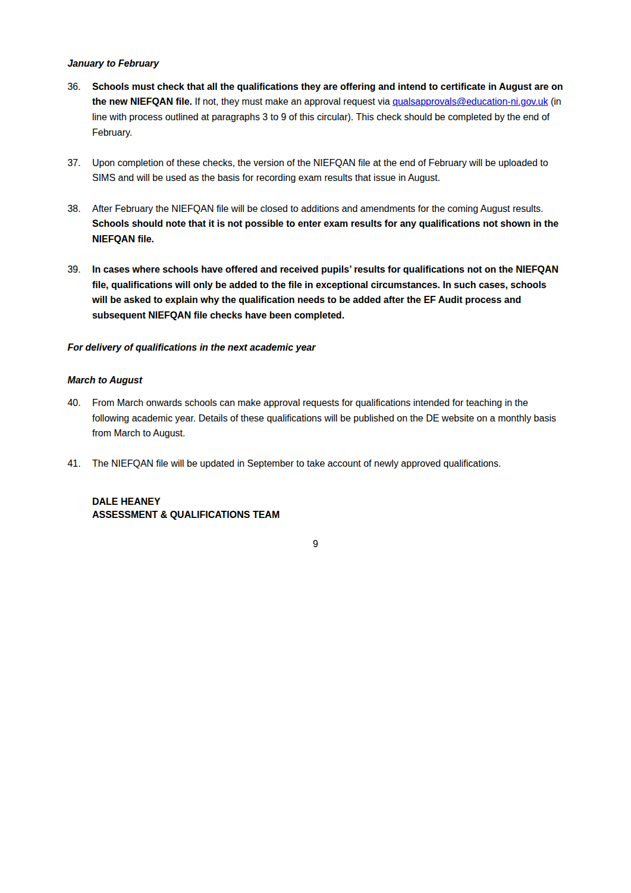January to February
36. Schools must check that all the qualifications they are offering and intend to certificate in August are on the new NIEFQAN file. If not, they must make an approval request via qualsapprovals@education-ni.gov.uk (in line with process outlined at paragraphs 3 to 9 of this circular). This check should be completed by the end of February.
37. Upon completion of these checks, the version of the NIEFQAN file at the end of February will be uploaded to SIMS and will be used as the basis for recording exam results that issue in August.
38. After February the NIEFQAN file will be closed to additions and amendments for the coming August results. Schools should note that it is not possible to enter exam results for any qualifications not shown in the NIEFQAN file.
39. In cases where schools have offered and received pupils’ results for qualifications not on the NIEFQAN file, qualifications will only be added to the file in exceptional circumstances. In such cases, schools will be asked to explain why the qualification needs to be added after the EF Audit process and subsequent NIEFQAN file checks have been completed.
For delivery of qualifications in the next academic year
March to August
40. From March onwards schools can make approval requests for qualifications intended for teaching in the following academic year. Details of these qualifications will be published on the DE website on a monthly basis from March to August.
41. The NIEFQAN file will be updated in September to take account of newly approved qualifications.
DALE HEANEY
ASSESSMENT & QUALIFICATIONS TEAM
9